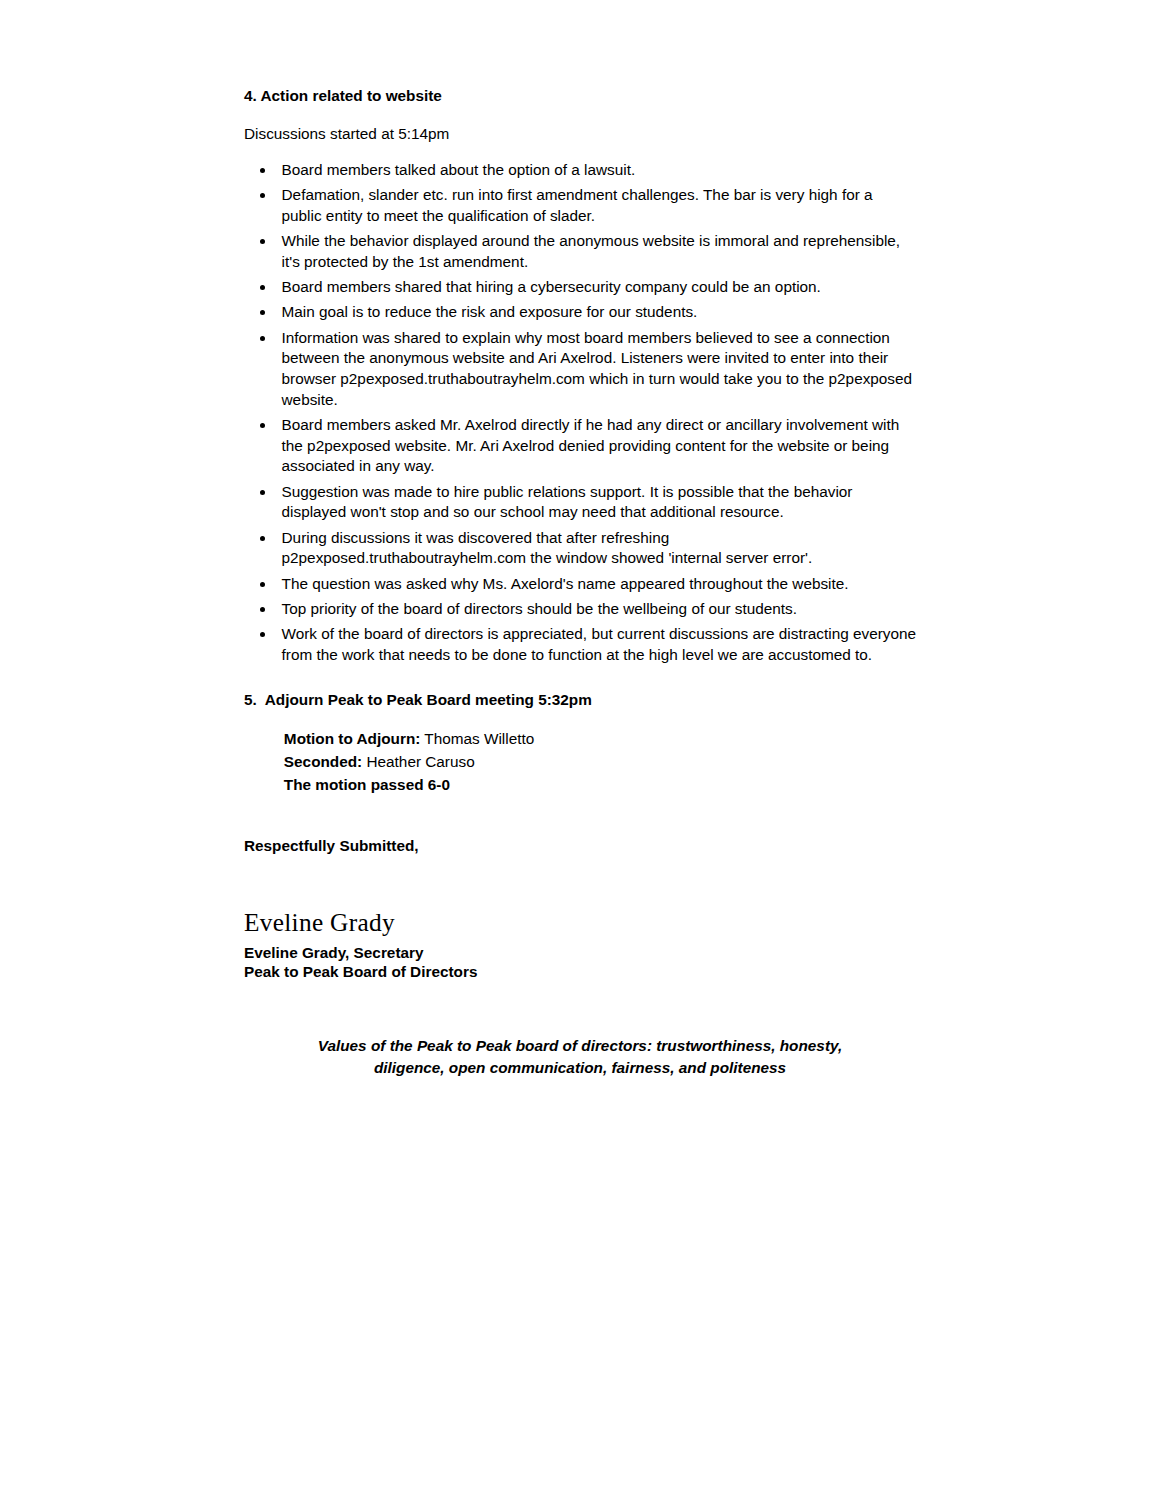4. Action related to website
Discussions started at 5:14pm
Board members talked about the option of a lawsuit.
Defamation, slander etc. run into first amendment challenges. The bar is very high for a public entity to meet the qualification of slader.
While the behavior displayed around the anonymous website is immoral and reprehensible, it's protected by the 1st amendment.
Board members shared that hiring a cybersecurity company could be an option.
Main goal is to reduce the risk and exposure for our students.
Information was shared to explain why most board members believed to see a connection between the anonymous website and Ari Axelrod. Listeners were invited to enter into their browser p2pexposed.truthaboutrayhelm.com which in turn would take you to the p2pexposed website.
Board members asked Mr. Axelrod directly if he had any direct or ancillary involvement with the p2pexposed website. Mr. Ari Axelrod denied providing content for the website or being associated in any way.
Suggestion was made to hire public relations support. It is possible that the behavior displayed won't stop and so our school may need that additional resource.
During discussions it was discovered that after refreshing p2pexposed.truthaboutrayhelm.com the window showed 'internal server error'.
The question was asked why Ms. Axelord's name appeared throughout the website.
Top priority of the board of directors should be the wellbeing of our students.
Work of the board of directors is appreciated, but current discussions are distracting everyone from the work that needs to be done to function at the high level we are accustomed to.
5. Adjourn Peak to Peak Board meeting 5:32pm
Motion to Adjourn: Thomas Willetto
Seconded: Heather Caruso
The motion passed 6-0
Respectfully Submitted,
Eveline Grady
Eveline Grady, Secretary
Peak to Peak Board of Directors
Values of the Peak to Peak board of directors: trustworthiness, honesty, diligence, open communication, fairness, and politeness